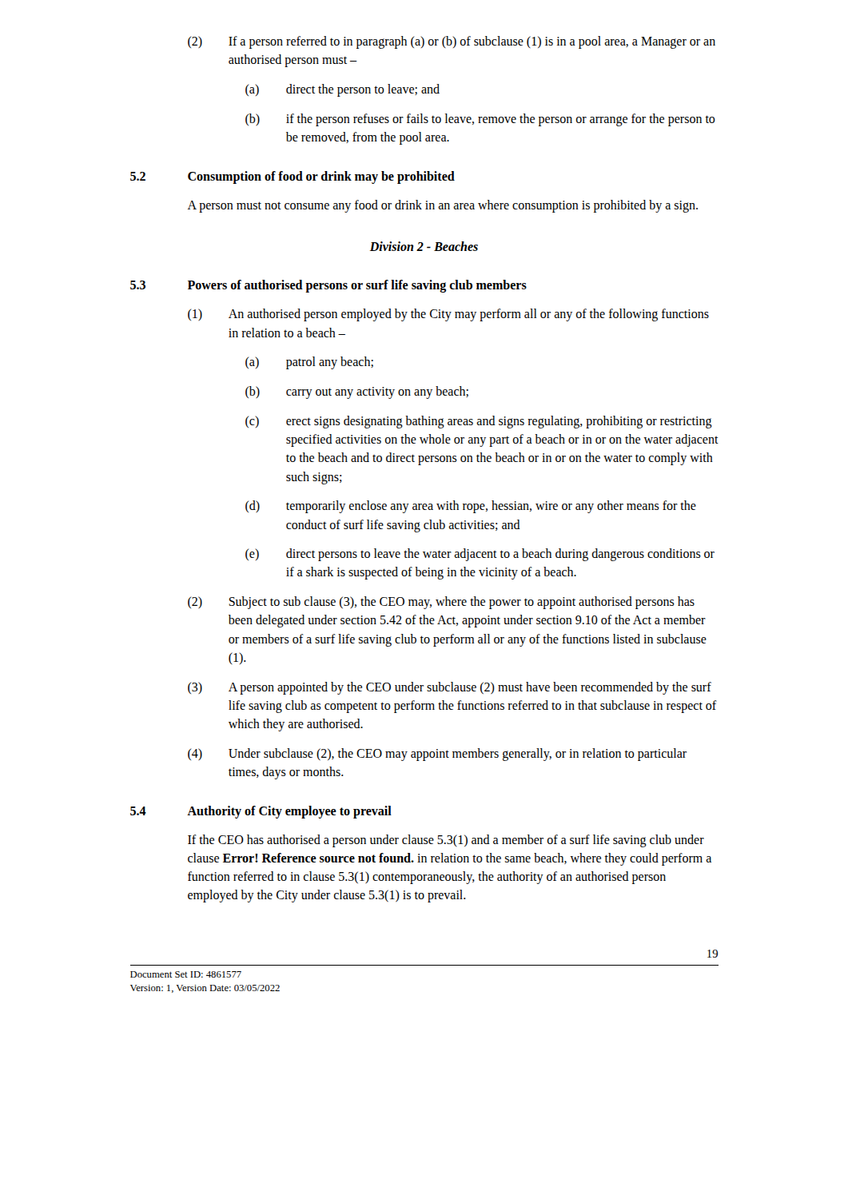(2)
If a person referred to in paragraph (a) or (b) of subclause (1) is in a pool area, a Manager or an authorised person must –
(a)
direct the person to leave; and
(b)
if the person refuses or fails to leave, remove the person or arrange for the person to be removed, from the pool area.
5.2
Consumption of food or drink may be prohibited
A person must not consume any food or drink in an area where consumption is prohibited by a sign.
Division 2 - Beaches
5.3
Powers of authorised persons or surf life saving club members
(1)
An authorised person employed by the City may perform all or any of the following functions in relation to a beach –
(a)
patrol any beach;
(b)
carry out any activity on any beach;
(c)
erect signs designating bathing areas and signs regulating, prohibiting or restricting specified activities on the whole or any part of a beach or in or on the water adjacent to the beach and to direct persons on the beach or in or on the water to comply with such signs;
(d)
temporarily enclose any area with rope, hessian, wire or any other means for the conduct of surf life saving club activities; and
(e)
direct persons to leave the water adjacent to a beach during dangerous conditions or if a shark is suspected of being in the vicinity of a beach.
(2)
Subject to sub clause (3), the CEO may, where the power to appoint authorised persons has been delegated under section 5.42 of the Act, appoint under section 9.10 of the Act a member or members of a surf life saving club to perform all or any of the functions listed in subclause (1).
(3)
A person appointed by the CEO under subclause (2) must have been recommended by the surf life saving club as competent to perform the functions referred to in that subclause in respect of which they are authorised.
(4)
Under subclause (2), the CEO may appoint members generally, or in relation to particular times, days or months.
5.4
Authority of City employee to prevail
If the CEO has authorised a person under clause 5.3(1) and a member of a surf life saving club under clause Error! Reference source not found. in relation to the same beach, where they could perform a function referred to in clause 5.3(1) contemporaneously, the authority of an authorised person employed by the City under clause 5.3(1) is to prevail.
19
Document Set ID: 4861577
Version: 1, Version Date: 03/05/2022